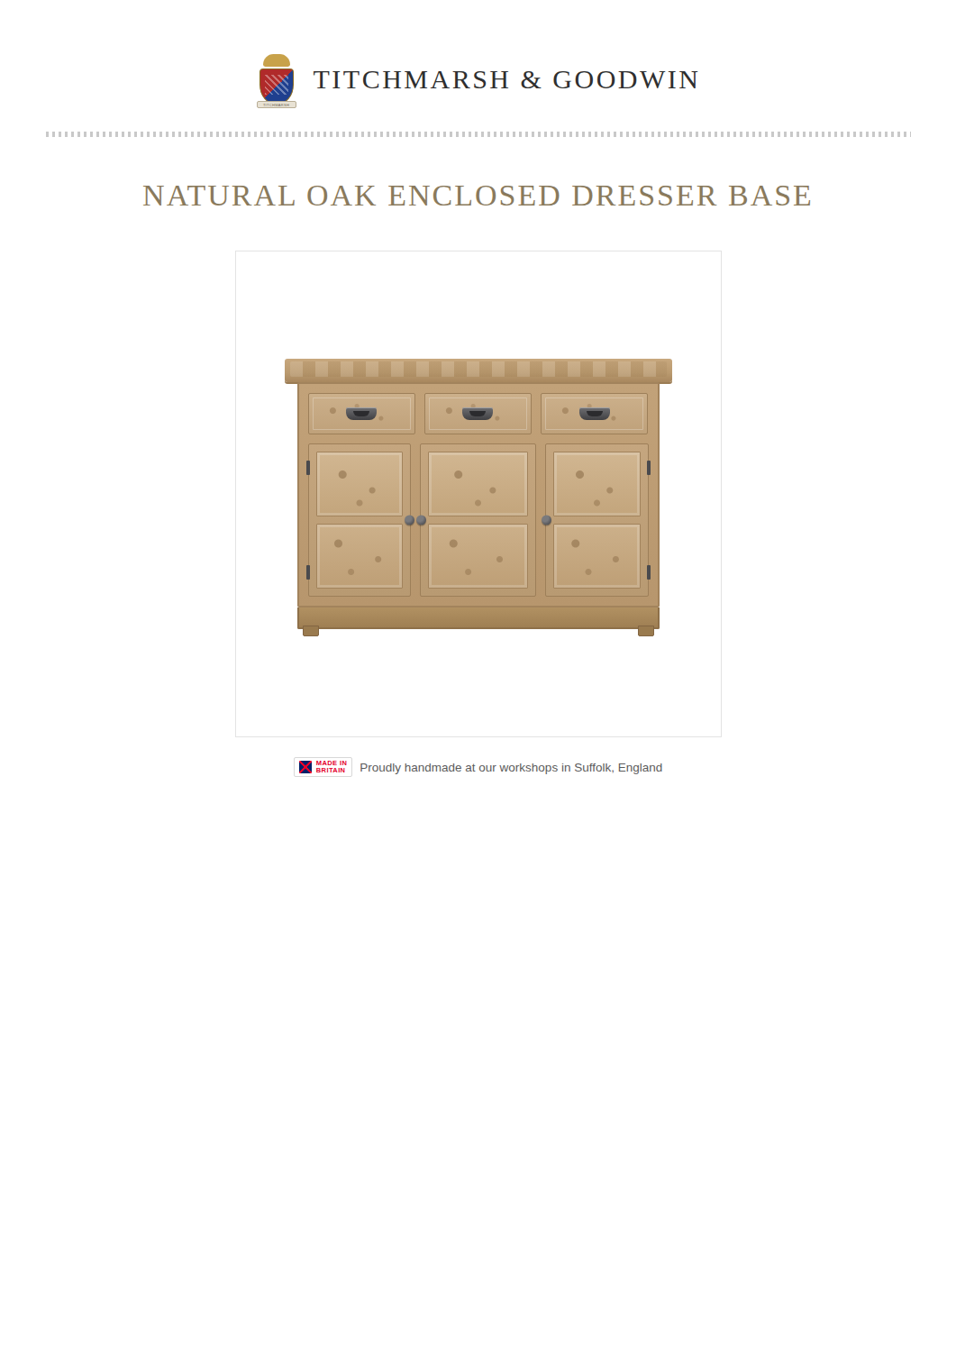TITCHMARSH
TITCHMARSH & GOODWIN
Natural Oak Enclosed Dresser Base
Made in Britain Proudly handmade at our workshops in Suffolk, England